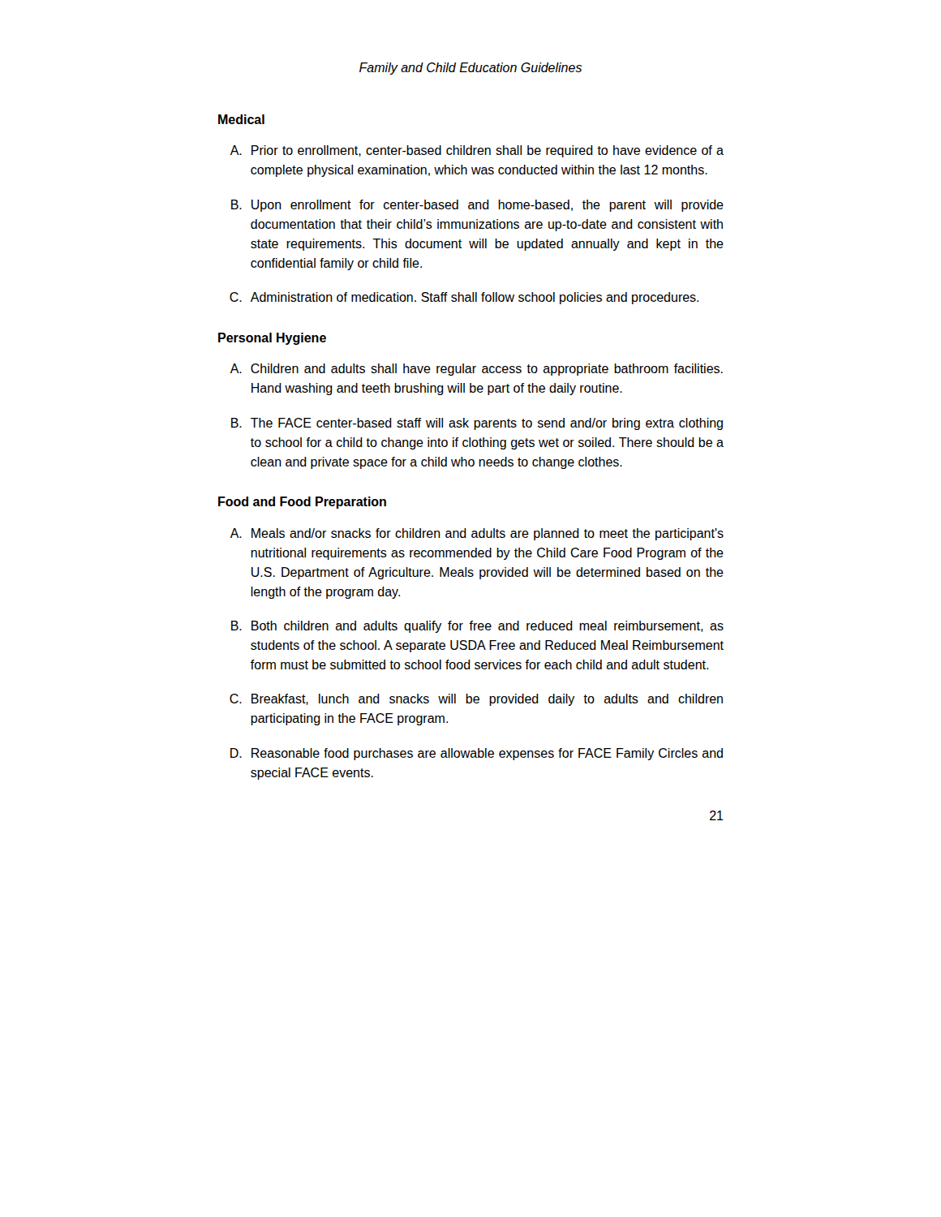Family and Child Education Guidelines
Medical
Prior to enrollment, center-based children shall be required to have evidence of a complete physical examination, which was conducted within the last 12 months.
Upon enrollment for center-based and home-based, the parent will provide documentation that their child’s immunizations are up-to-date and consistent with state requirements. This document will be updated annually and kept in the confidential family or child file.
Administration of medication. Staff shall follow school policies and procedures.
Personal Hygiene
Children and adults shall have regular access to appropriate bathroom facilities. Hand washing and teeth brushing will be part of the daily routine.
The FACE center-based staff will ask parents to send and/or bring extra clothing to school for a child to change into if clothing gets wet or soiled. There should be a clean and private space for a child who needs to change clothes.
Food and Food Preparation
Meals and/or snacks for children and adults are planned to meet the participant's nutritional requirements as recommended by the Child Care Food Program of the U.S. Department of Agriculture. Meals provided will be determined based on the length of the program day.
Both children and adults qualify for free and reduced meal reimbursement, as students of the school. A separate USDA Free and Reduced Meal Reimbursement form must be submitted to school food services for each child and adult student.
Breakfast, lunch and snacks will be provided daily to adults and children participating in the FACE program.
Reasonable food purchases are allowable expenses for FACE Family Circles and special FACE events.
21